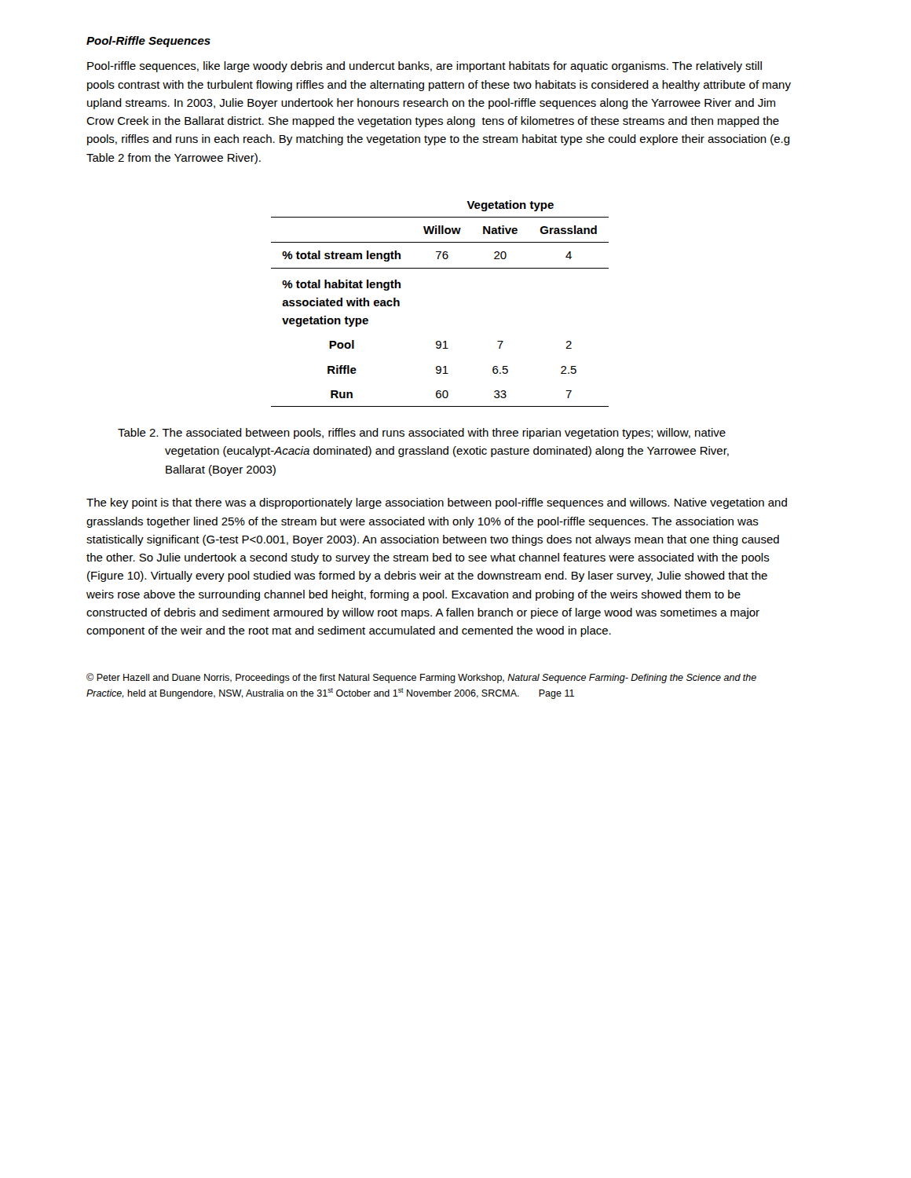Pool-Riffle Sequences
Pool-riffle sequences, like large woody debris and undercut banks, are important habitats for aquatic organisms. The relatively still pools contrast with the turbulent flowing riffles and the alternating pattern of these two habitats is considered a healthy attribute of many upland streams. In 2003, Julie Boyer undertook her honours research on the pool-riffle sequences along the Yarrowee River and Jim Crow Creek in the Ballarat district. She mapped the vegetation types along tens of kilometres of these streams and then mapped the pools, riffles and runs in each reach. By matching the vegetation type to the stream habitat type she could explore their association (e.g Table 2 from the Yarrowee River).
| | Vegetation type |
| --- | --- |
| | Willow | Native | Grassland |
| % total stream length | 76 | 20 | 4 |
| % total habitat length associated with each vegetation type | | | |
| Pool | 91 | 7 | 2 |
| Riffle | 91 | 6.5 | 2.5 |
| Run | 60 | 33 | 7 |
Table 2. The associated between pools, riffles and runs associated with three riparian vegetation types; willow, native vegetation (eucalypt-Acacia dominated) and grassland (exotic pasture dominated) along the Yarrowee River, Ballarat (Boyer 2003)
The key point is that there was a disproportionately large association between pool-riffle sequences and willows. Native vegetation and grasslands together lined 25% of the stream but were associated with only 10% of the pool-riffle sequences. The association was statistically significant (G-test P<0.001, Boyer 2003). An association between two things does not always mean that one thing caused the other. So Julie undertook a second study to survey the stream bed to see what channel features were associated with the pools (Figure 10). Virtually every pool studied was formed by a debris weir at the downstream end. By laser survey, Julie showed that the weirs rose above the surrounding channel bed height, forming a pool. Excavation and probing of the weirs showed them to be constructed of debris and sediment armoured by willow root maps. A fallen branch or piece of large wood was sometimes a major component of the weir and the root mat and sediment accumulated and cemented the wood in place.
© Peter Hazell and Duane Norris, Proceedings of the first Natural Sequence Farming Workshop, Natural Sequence Farming- Defining the Science and the Practice, held at Bungendore, NSW, Australia on the 31st October and 1st November 2006, SRCMA. Page 11